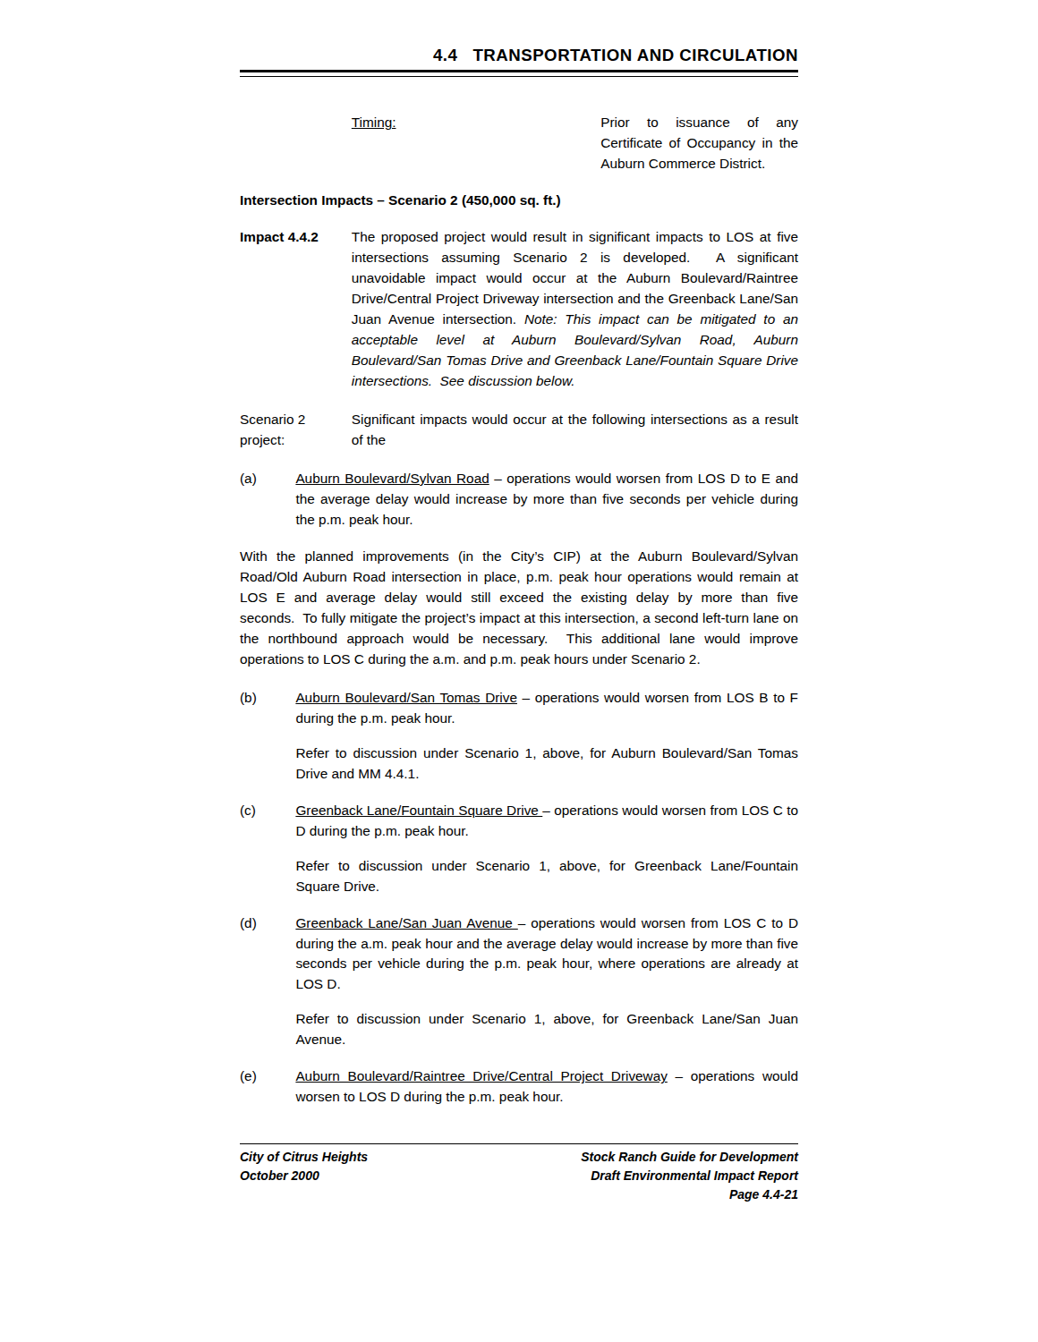4.4 TRANSPORTATION AND CIRCULATION
Timing:
Prior to issuance of any Certificate of Occupancy in the Auburn Commerce District.
Intersection Impacts – Scenario 2 (450,000 sq. ft.)
Impact 4.4.2
The proposed project would result in significant impacts to LOS at five intersections assuming Scenario 2 is developed. A significant unavoidable impact would occur at the Auburn Boulevard/Raintree Drive/Central Project Driveway intersection and the Greenback Lane/San Juan Avenue intersection. Note: This impact can be mitigated to an acceptable level at Auburn Boulevard/Sylvan Road, Auburn Boulevard/San Tomas Drive and Greenback Lane/Fountain Square Drive intersections. See discussion below.
Scenario 2 project:
Significant impacts would occur at the following intersections as a result of the
(a)
Auburn Boulevard/Sylvan Road – operations would worsen from LOS D to E and the average delay would increase by more than five seconds per vehicle during the p.m. peak hour.
With the planned improvements (in the City’s CIP) at the Auburn Boulevard/Sylvan Road/Old Auburn Road intersection in place, p.m. peak hour operations would remain at LOS E and average delay would still exceed the existing delay by more than five seconds. To fully mitigate the project’s impact at this intersection, a second left-turn lane on the northbound approach would be necessary. This additional lane would improve operations to LOS C during the a.m. and p.m. peak hours under Scenario 2.
(b)
Auburn Boulevard/San Tomas Drive – operations would worsen from LOS B to F during the p.m. peak hour.
Refer to discussion under Scenario 1, above, for Auburn Boulevard/San Tomas Drive and MM 4.4.1.
(c)
Greenback Lane/Fountain Square Drive – operations would worsen from LOS C to D during the p.m. peak hour.
Refer to discussion under Scenario 1, above, for Greenback Lane/Fountain Square Drive.
(d)
Greenback Lane/San Juan Avenue – operations would worsen from LOS C to D during the a.m. peak hour and the average delay would increase by more than five seconds per vehicle during the p.m. peak hour, where operations are already at LOS D.
Refer to discussion under Scenario 1, above, for Greenback Lane/San Juan Avenue.
(e)
Auburn Boulevard/Raintree Drive/Central Project Driveway – operations would worsen to LOS D during the p.m. peak hour.
City of Citrus Heights
October 2000
Stock Ranch Guide for Development
Draft Environmental Impact Report
Page 4.4-21